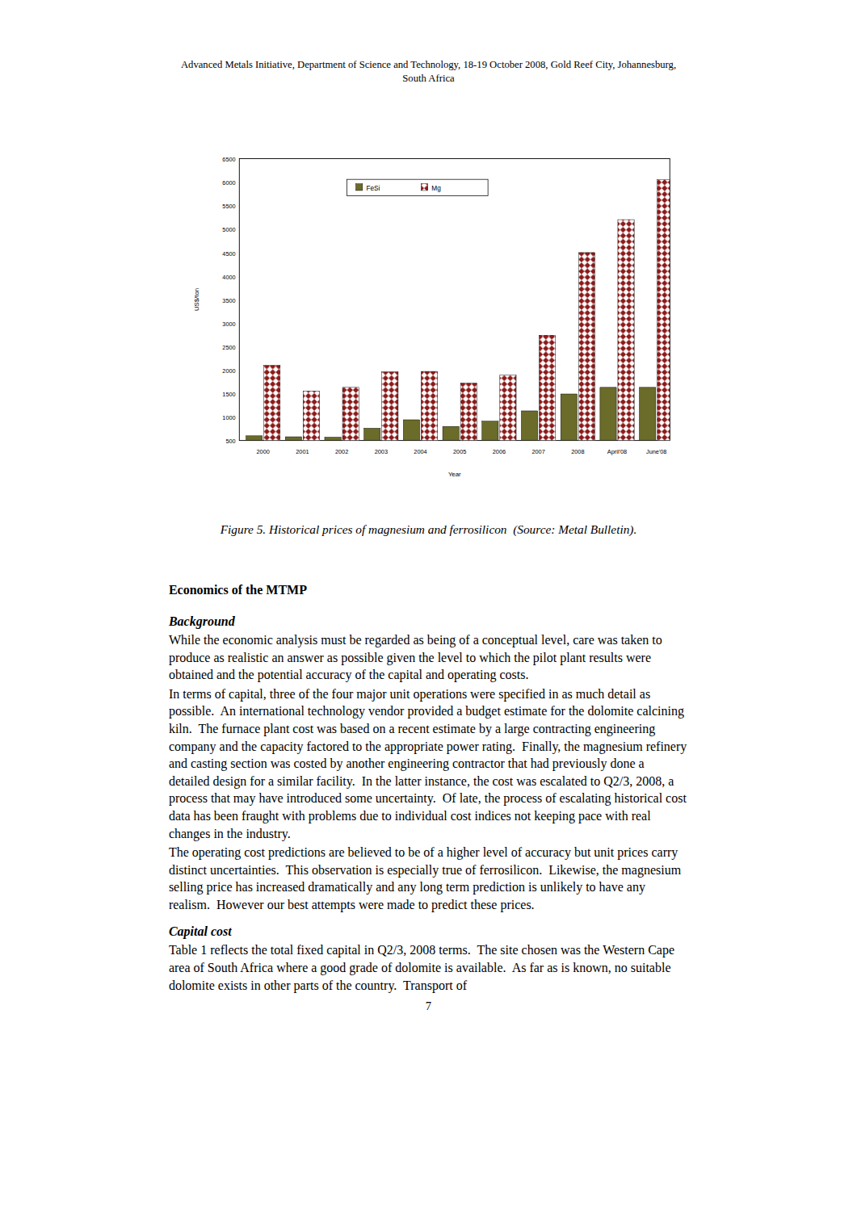Advanced Metals Initiative, Department of Science and Technology, 18-19 October 2008, Gold Reef City, Johannesburg, South Africa
6500 6000 5500 5000 4500 4000 3500 3000 2500 2000 1500 1000 500 US$/ton FeSi Mg 2000 2001 2002 2003 2004 2005 2006 2007 2008 April'08 June'08 Year
Figure 5. Historical prices of magnesium and ferrosilicon (Source: Metal Bulletin).
Economics of the MTMP
Background
While the economic analysis must be regarded as being of a conceptual level, care was taken to produce as realistic an answer as possible given the level to which the pilot plant results were obtained and the potential accuracy of the capital and operating costs.
In terms of capital, three of the four major unit operations were specified in as much detail as possible. An international technology vendor provided a budget estimate for the dolomite calcining kiln. The furnace plant cost was based on a recent estimate by a large contracting engineering company and the capacity factored to the appropriate power rating. Finally, the magnesium refinery and casting section was costed by another engineering contractor that had previously done a detailed design for a similar facility. In the latter instance, the cost was escalated to Q2/3, 2008, a process that may have introduced some uncertainty. Of late, the process of escalating historical cost data has been fraught with problems due to individual cost indices not keeping pace with real changes in the industry.
The operating cost predictions are believed to be of a higher level of accuracy but unit prices carry distinct uncertainties. This observation is especially true of ferrosilicon. Likewise, the magnesium selling price has increased dramatically and any long term prediction is unlikely to have any realism. However our best attempts were made to predict these prices.
Capital cost
Table 1 reflects the total fixed capital in Q2/3, 2008 terms. The site chosen was the Western Cape area of South Africa where a good grade of dolomite is available. As far as is known, no suitable dolomite exists in other parts of the country. Transport of
7